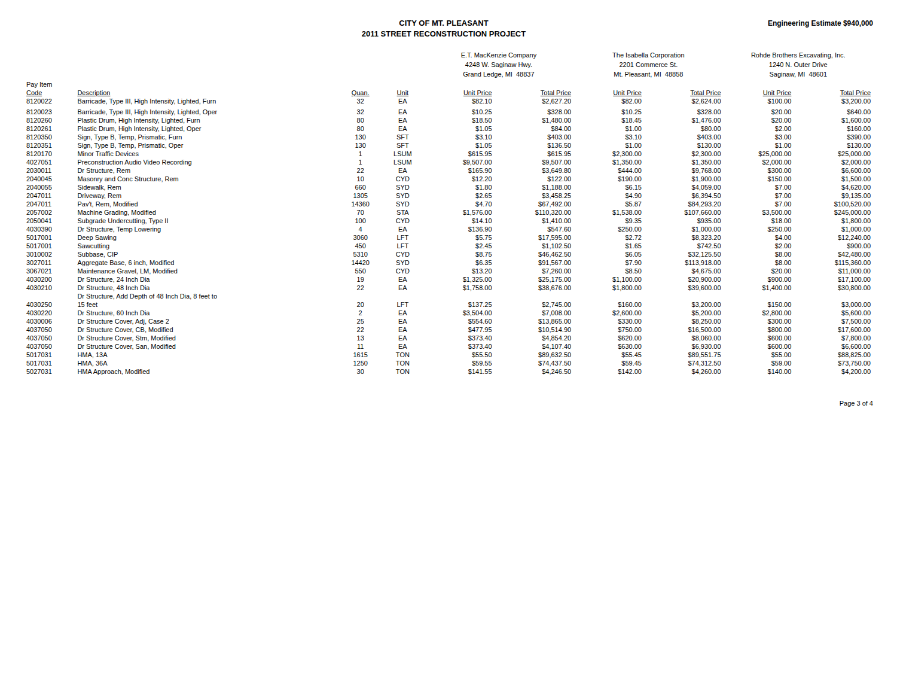CITY OF MT. PLEASANT
2011 STREET RECONSTRUCTION PROJECT
Engineering Estimate $940,000
| | E.T. MacKenzie Company 4248 W. Saginaw Hwy. Grand Ledge, MI 48837 | The Isabella Corporation 2201 Commerce St. Mt. Pleasant, MI 48858 | Rohde Brothers Excavating, Inc. 1240 N. Outer Drive Saginaw, MI 48601 |
| Pay Item | |
| Code | Description | Quan. | Unit | Unit Price | Total Price | Unit Price | Total Price | Unit Price | Total Price |
| 8120022 | Barricade, Type III, High Intensity, Lighted, Furn | 32 | EA | $82.10 | $2,627.20 | $82.00 | $2,624.00 | $100.00 | $3,200.00 |
| 8120023 | Barricade, Type III, High Intensity, Lighted, Oper | 32 | EA | $10.25 | $328.00 | $10.25 | $328.00 | $20.00 | $640.00 |
| 8120260 | Plastic Drum, High Intensity, Lighted, Furn | 80 | EA | $18.50 | $1,480.00 | $18.45 | $1,476.00 | $20.00 | $1,600.00 |
| 8120261 | Plastic Drum, High Intensity, Lighted, Oper | 80 | EA | $1.05 | $84.00 | $1.00 | $80.00 | $2.00 | $160.00 |
| 8120350 | Sign, Type B, Temp, Prismatic, Furn | 130 | SFT | $3.10 | $403.00 | $3.10 | $403.00 | $3.00 | $390.00 |
| 8120351 | Sign, Type B, Temp, Prismatic, Oper | 130 | SFT | $1.05 | $136.50 | $1.00 | $130.00 | $1.00 | $130.00 |
| 8120170 | Minor Traffic Devices | 1 | LSUM | $615.95 | $615.95 | $2,300.00 | $2,300.00 | $25,000.00 | $25,000.00 |
| 4027051 | Preconstruction Audio Video Recording | 1 | LSUM | $9,507.00 | $9,507.00 | $1,350.00 | $1,350.00 | $2,000.00 | $2,000.00 |
| 2030011 | Dr Structure, Rem | 22 | EA | $165.90 | $3,649.80 | $444.00 | $9,768.00 | $300.00 | $6,600.00 |
| 2040045 | Masonry and Conc Structure, Rem | 10 | CYD | $12.20 | $122.00 | $190.00 | $1,900.00 | $150.00 | $1,500.00 |
| 2040055 | Sidewalk, Rem | 660 | SYD | $1.80 | $1,188.00 | $6.15 | $4,059.00 | $7.00 | $4,620.00 |
| 2047011 | Driveway, Rem | 1305 | SYD | $2.65 | $3,458.25 | $4.90 | $6,394.50 | $7.00 | $9,135.00 |
| 2047011 | Pav't, Rem, Modified | 14360 | SYD | $4.70 | $67,492.00 | $5.87 | $84,293.20 | $7.00 | $100,520.00 |
| 2057002 | Machine Grading, Modified | 70 | STA | $1,576.00 | $110,320.00 | $1,538.00 | $107,660.00 | $3,500.00 | $245,000.00 |
| 2050041 | Subgrade Undercutting, Type II | 100 | CYD | $14.10 | $1,410.00 | $9.35 | $935.00 | $18.00 | $1,800.00 |
| 4030390 | Dr Structure, Temp Lowering | 4 | EA | $136.90 | $547.60 | $250.00 | $1,000.00 | $250.00 | $1,000.00 |
| 5017001 | Deep Sawing | 3060 | LFT | $5.75 | $17,595.00 | $2.72 | $8,323.20 | $4.00 | $12,240.00 |
| 5017001 | Sawcutting | 450 | LFT | $2.45 | $1,102.50 | $1.65 | $742.50 | $2.00 | $900.00 |
| 3010002 | Subbase, CIP | 5310 | CYD | $8.75 | $46,462.50 | $6.05 | $32,125.50 | $8.00 | $42,480.00 |
| 3027011 | Aggregate Base, 6 inch, Modified | 14420 | SYD | $6.35 | $91,567.00 | $7.90 | $113,918.00 | $8.00 | $115,360.00 |
| 3067021 | Maintenance Gravel, LM, Modified | 550 | CYD | $13.20 | $7,260.00 | $8.50 | $4,675.00 | $20.00 | $11,000.00 |
| 4030200 | Dr Structure, 24 Inch Dia | 19 | EA | $1,325.00 | $25,175.00 | $1,100.00 | $20,900.00 | $900.00 | $17,100.00 |
| 4030210 | Dr Structure, 48 Inch Dia | 22 | EA | $1,758.00 | $38,676.00 | $1,800.00 | $39,600.00 | $1,400.00 | $30,800.00 |
| | Dr Structure, Add Depth of 48 Inch Dia, 8 feet to | |
| 4030250 | 15 feet | 20 | LFT | $137.25 | $2,745.00 | $160.00 | $3,200.00 | $150.00 | $3,000.00 |
| 4030220 | Dr Structure, 60 Inch Dia | 2 | EA | $3,504.00 | $7,008.00 | $2,600.00 | $5,200.00 | $2,800.00 | $5,600.00 |
| 4030006 | Dr Structure Cover, Adj, Case 2 | 25 | EA | $554.60 | $13,865.00 | $330.00 | $8,250.00 | $300.00 | $7,500.00 |
| 4037050 | Dr Structure Cover, CB, Modified | 22 | EA | $477.95 | $10,514.90 | $750.00 | $16,500.00 | $800.00 | $17,600.00 |
| 4037050 | Dr Structure Cover, Stm, Modified | 13 | EA | $373.40 | $4,854.20 | $620.00 | $8,060.00 | $600.00 | $7,800.00 |
| 4037050 | Dr Structure Cover, San, Modified | 11 | EA | $373.40 | $4,107.40 | $630.00 | $6,930.00 | $600.00 | $6,600.00 |
| 5017031 | HMA, 13A | 1615 | TON | $55.50 | $89,632.50 | $55.45 | $89,551.75 | $55.00 | $88,825.00 |
| 5017031 | HMA, 36A | 1250 | TON | $59.55 | $74,437.50 | $59.45 | $74,312.50 | $59.00 | $73,750.00 |
| 5027031 | HMA Approach, Modified | 30 | TON | $141.55 | $4,246.50 | $142.00 | $4,260.00 | $140.00 | $4,200.00 |
Page 3 of 4